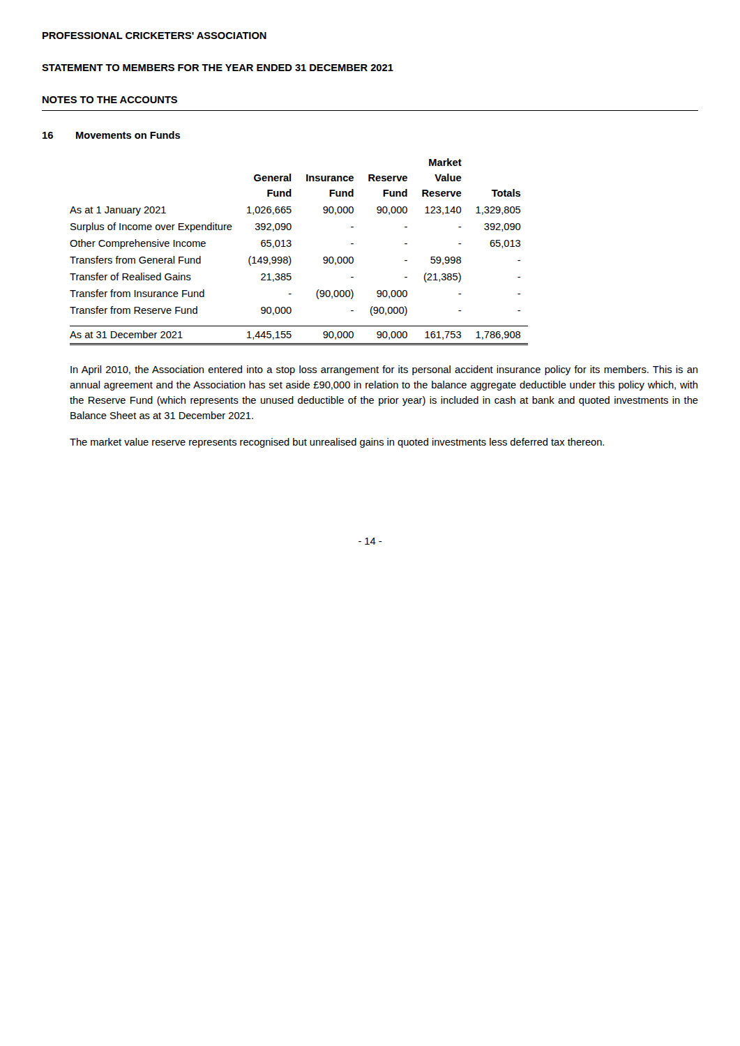Professional Cricketers' Association
Statement to Members for the Year Ended 31 December 2021
Notes to the Accounts
16 Movements on Funds
| | General Fund | Insurance Fund | Reserve Fund | Market Value Reserve | Totals |
| --- | --- | --- | --- | --- | --- |
| As at 1 January 2021 | 1,026,665 | 90,000 | 90,000 | 123,140 | 1,329,805 |
| Surplus of Income over Expenditure | 392,090 | - | - | - | 392,090 |
| Other Comprehensive Income | 65,013 | - | - | - | 65,013 |
| Transfers from General Fund | (149,998) | 90,000 | - | 59,998 | - |
| Transfer of Realised Gains | 21,385 | - | - | (21,385) | - |
| Transfer from Insurance Fund | - | (90,000) | 90,000 | - | - |
| Transfer from Reserve Fund | 90,000 | - | (90,000) | - | - |
| As at 31 December 2021 | 1,445,155 | 90,000 | 90,000 | 161,753 | 1,786,908 |
In April 2010, the Association entered into a stop loss arrangement for its personal accident insurance policy for its members. This is an annual agreement and the Association has set aside £90,000 in relation to the balance aggregate deductible under this policy which, with the Reserve Fund (which represents the unused deductible of the prior year) is included in cash at bank and quoted investments in the Balance Sheet as at 31 December 2021.
The market value reserve represents recognised but unrealised gains in quoted investments less deferred tax thereon.
- 14 -